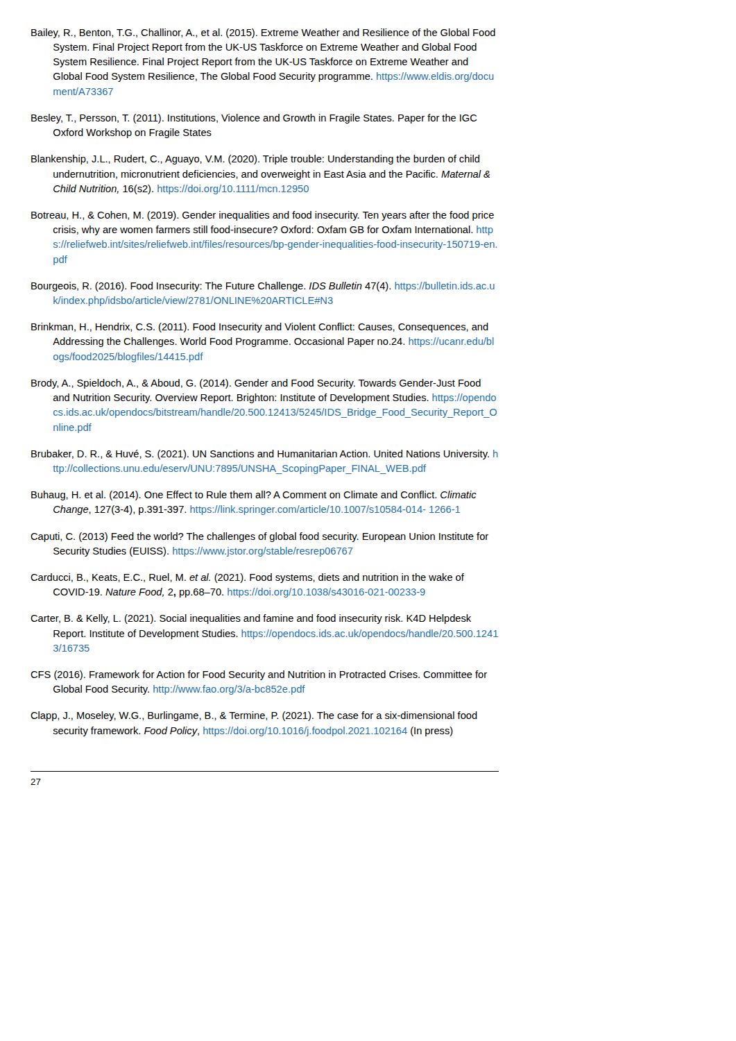Bailey, R., Benton, T.G., Challinor, A., et al. (2015). Extreme Weather and Resilience of the Global Food System. Final Project Report from the UK-US Taskforce on Extreme Weather and Global Food System Resilience. Final Project Report from the UK-US Taskforce on Extreme Weather and Global Food System Resilience, The Global Food Security programme. https://www.eldis.org/document/A73367
Besley, T., Persson, T. (2011). Institutions, Violence and Growth in Fragile States. Paper for the IGC Oxford Workshop on Fragile States
Blankenship, J.L., Rudert, C., Aguayo, V.M. (2020). Triple trouble: Understanding the burden of child undernutrition, micronutrient deficiencies, and overweight in East Asia and the Pacific. Maternal & Child Nutrition, 16(s2). https://doi.org/10.1111/mcn.12950
Botreau, H., & Cohen, M. (2019). Gender inequalities and food insecurity. Ten years after the food price crisis, why are women farmers still food-insecure? Oxford: Oxfam GB for Oxfam International. https://reliefweb.int/sites/reliefweb.int/files/resources/bp-gender-inequalities-food-insecurity-150719-en.pdf
Bourgeois, R. (2016). Food Insecurity: The Future Challenge. IDS Bulletin 47(4). https://bulletin.ids.ac.uk/index.php/idsbo/article/view/2781/ONLINE%20ARTICLE#N3
Brinkman, H., Hendrix, C.S. (2011). Food Insecurity and Violent Conflict: Causes, Consequences, and Addressing the Challenges. World Food Programme. Occasional Paper no.24. https://ucanr.edu/blogs/food2025/blogfiles/14415.pdf
Brody, A., Spieldoch, A., & Aboud, G. (2014). Gender and Food Security. Towards Gender-Just Food and Nutrition Security. Overview Report. Brighton: Institute of Development Studies. https://opendocs.ids.ac.uk/opendocs/bitstream/handle/20.500.12413/5245/IDS_Bridge_Food_Security_Report_Online.pdf
Brubaker, D. R., & Huvé, S. (2021). UN Sanctions and Humanitarian Action. United Nations University. http://collections.unu.edu/eserv/UNU:7895/UNSHA_ScopingPaper_FINAL_WEB.pdf
Buhaug, H. et al. (2014). One Effect to Rule them all? A Comment on Climate and Conflict. Climatic Change, 127(3-4), p.391-397. https://link.springer.com/article/10.1007/s10584-014- 1266-1
Caputi, C. (2013) Feed the world? The challenges of global food security. European Union Institute for Security Studies (EUISS). https://www.jstor.org/stable/resrep06767
Carducci, B., Keats, E.C., Ruel, M. et al. (2021). Food systems, diets and nutrition in the wake of COVID-19. Nature Food, 2, pp.68–70. https://doi.org/10.1038/s43016-021-00233-9
Carter, B. & Kelly, L. (2021). Social inequalities and famine and food insecurity risk. K4D Helpdesk Report. Institute of Development Studies. https://opendocs.ids.ac.uk/opendocs/handle/20.500.12413/16735
CFS (2016). Framework for Action for Food Security and Nutrition in Protracted Crises. Committee for Global Food Security. http://www.fao.org/3/a-bc852e.pdf
Clapp, J., Moseley, W.G., Burlingame, B., & Termine, P. (2021). The case for a six-dimensional food security framework. Food Policy, https://doi.org/10.1016/j.foodpol.2021.102164 (In press)
27